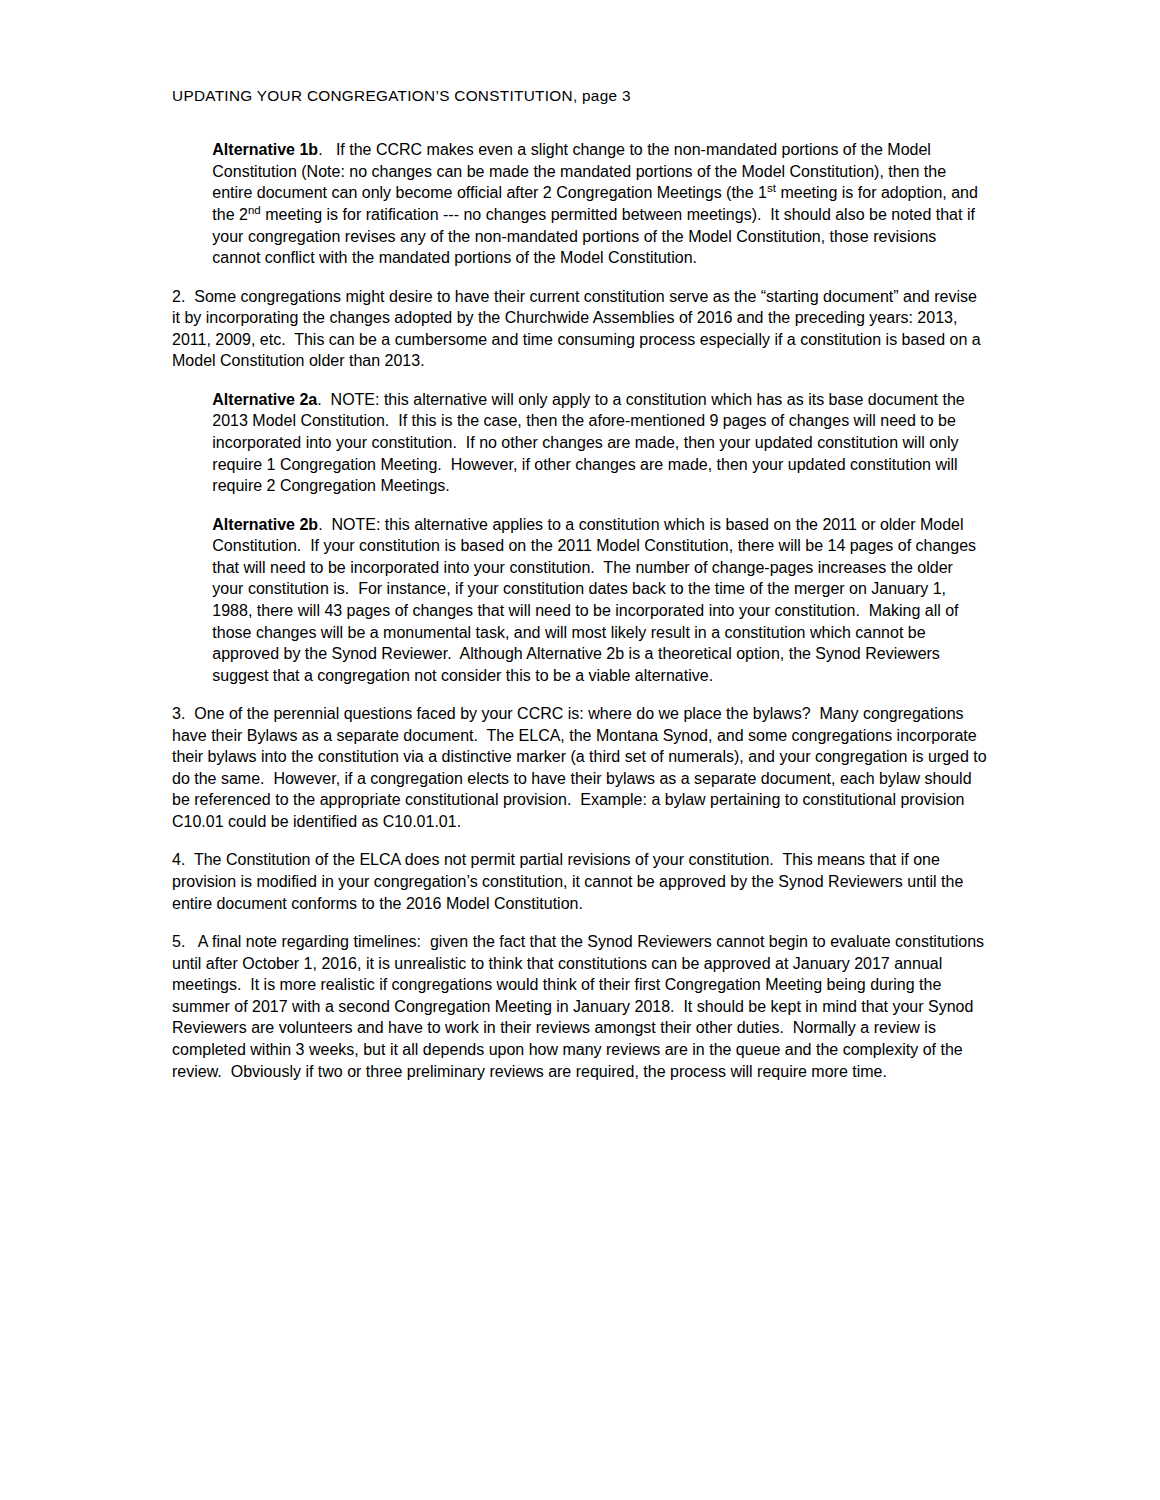UPDATING YOUR CONGREGATION’S CONSTITUTION, page 3
Alternative 1b. If the CCRC makes even a slight change to the non-mandated portions of the Model Constitution (Note: no changes can be made the mandated portions of the Model Constitution), then the entire document can only become official after 2 Congregation Meetings (the 1st meeting is for adoption, and the 2nd meeting is for ratification --- no changes permitted between meetings). It should also be noted that if your congregation revises any of the non-mandated portions of the Model Constitution, those revisions cannot conflict with the mandated portions of the Model Constitution.
2. Some congregations might desire to have their current constitution serve as the “starting document” and revise it by incorporating the changes adopted by the Churchwide Assemblies of 2016 and the preceding years: 2013, 2011, 2009, etc. This can be a cumbersome and time consuming process especially if a constitution is based on a Model Constitution older than 2013.
Alternative 2a. NOTE: this alternative will only apply to a constitution which has as its base document the 2013 Model Constitution. If this is the case, then the afore-mentioned 9 pages of changes will need to be incorporated into your constitution. If no other changes are made, then your updated constitution will only require 1 Congregation Meeting. However, if other changes are made, then your updated constitution will require 2 Congregation Meetings.
Alternative 2b. NOTE: this alternative applies to a constitution which is based on the 2011 or older Model Constitution. If your constitution is based on the 2011 Model Constitution, there will be 14 pages of changes that will need to be incorporated into your constitution. The number of change-pages increases the older your constitution is. For instance, if your constitution dates back to the time of the merger on January 1, 1988, there will 43 pages of changes that will need to be incorporated into your constitution. Making all of those changes will be a monumental task, and will most likely result in a constitution which cannot be approved by the Synod Reviewer. Although Alternative 2b is a theoretical option, the Synod Reviewers suggest that a congregation not consider this to be a viable alternative.
3. One of the perennial questions faced by your CCRC is: where do we place the bylaws? Many congregations have their Bylaws as a separate document. The ELCA, the Montana Synod, and some congregations incorporate their bylaws into the constitution via a distinctive marker (a third set of numerals), and your congregation is urged to do the same. However, if a congregation elects to have their bylaws as a separate document, each bylaw should be referenced to the appropriate constitutional provision. Example: a bylaw pertaining to constitutional provision C10.01 could be identified as C10.01.01.
4. The Constitution of the ELCA does not permit partial revisions of your constitution. This means that if one provision is modified in your congregation’s constitution, it cannot be approved by the Synod Reviewers until the entire document conforms to the 2016 Model Constitution.
5. A final note regarding timelines: given the fact that the Synod Reviewers cannot begin to evaluate constitutions until after October 1, 2016, it is unrealistic to think that constitutions can be approved at January 2017 annual meetings. It is more realistic if congregations would think of their first Congregation Meeting being during the summer of 2017 with a second Congregation Meeting in January 2018. It should be kept in mind that your Synod Reviewers are volunteers and have to work in their reviews amongst their other duties. Normally a review is completed within 3 weeks, but it all depends upon how many reviews are in the queue and the complexity of the review. Obviously if two or three preliminary reviews are required, the process will require more time.